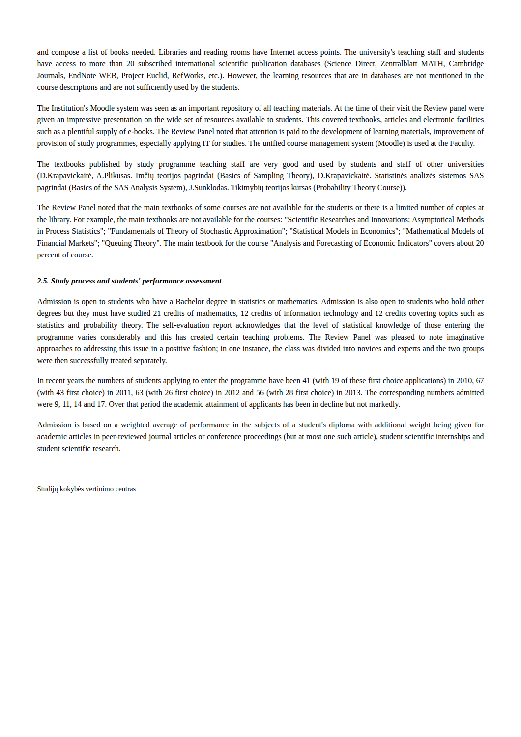and compose a list of books needed. Libraries and reading rooms have Internet access points. The university's teaching staff and students have access to more than 20 subscribed international scientific publication databases (Science Direct, Zentralblatt MATH, Cambridge Journals, EndNote WEB, Project Euclid, RefWorks, etc.). However, the learning resources that are in databases are not mentioned in the course descriptions and are not sufficiently used by the students.
The Institution's Moodle system was seen as an important repository of all teaching materials. At the time of their visit the Review panel were given an impressive presentation on the wide set of resources available to students. This covered textbooks, articles and electronic facilities such as a plentiful supply of e-books. The Review Panel noted that attention is paid to the development of learning materials, improvement of provision of study programmes, especially applying IT for studies. The unified course management system (Moodle) is used at the Faculty.
The textbooks published by study programme teaching staff are very good and used by students and staff of other universities (D.Krapavickaitė, A.Plikusas. Imčių teorijos pagrindai (Basics of Sampling Theory), D.Krapavickaitė. Statistinės analizės sistemos SAS pagrindai (Basics of the SAS Analysis System), J.Sunklodas. Tikimybių teorijos kursas (Probability Theory Course)).
The Review Panel noted that the main textbooks of some courses are not available for the students or there is a limited number of copies at the library. For example, the main textbooks are not available for the courses: "Scientific Researches and Innovations: Asymptotical Methods in Process Statistics"; "Fundamentals of Theory of Stochastic Approximation"; "Statistical Models in Economics"; "Mathematical Models of Financial Markets"; "Queuing Theory". The main textbook for the course "Analysis and Forecasting of Economic Indicators" covers about 20 percent of course.
2.5. Study process and students' performance assessment
Admission is open to students who have a Bachelor degree in statistics or mathematics. Admission is also open to students who hold other degrees but they must have studied 21 credits of mathematics, 12 credits of information technology and 12 credits covering topics such as statistics and probability theory. The self-evaluation report acknowledges that the level of statistical knowledge of those entering the programme varies considerably and this has created certain teaching problems. The Review Panel was pleased to note imaginative approaches to addressing this issue in a positive fashion; in one instance, the class was divided into novices and experts and the two groups were then successfully treated separately.
In recent years the numbers of students applying to enter the programme have been 41 (with 19 of these first choice applications) in 2010, 67 (with 43 first choice) in 2011, 63 (with 26 first choice) in 2012 and 56 (with 28 first choice) in 2013. The corresponding numbers admitted were 9, 11, 14 and 17. Over that period the academic attainment of applicants has been in decline but not markedly.
Admission is based on a weighted average of performance in the subjects of a student's diploma with additional weight being given for academic articles in peer-reviewed journal articles or conference proceedings (but at most one such article), student scientific internships and student scientific research.
Studijų kokybės vertinimo centras